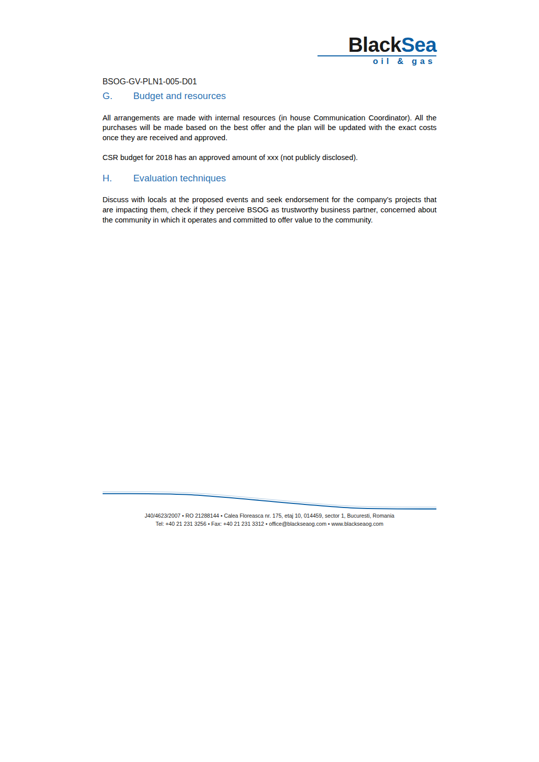Black Sea
oil & gas
BSOG-GV-PLN1-005-D01
G. Budget and resources
All arrangements are made with internal resources (in house Communication Coordinator). All the purchases will be made based on the best offer and the plan will be updated with the exact costs once they are received and approved.
CSR budget for 2018 has an approved amount of xxx (not publicly disclosed).
H. Evaluation techniques
Discuss with locals at the proposed events and seek endorsement for the company’s projects that are impacting them, check if they perceive BSOG as trustworthy business partner, concerned about the community in which it operates and committed to offer value to the community.
J40/4623/2007 • RO 21288144 • Calea Floreasca nr. 175, etaj 10, 014459, sector 1, Bucuresti, Romania
Tel: +40 21 231 3256 • Fax: +40 21 231 3312 • office@blackseaog.com • www.blackseaog.com